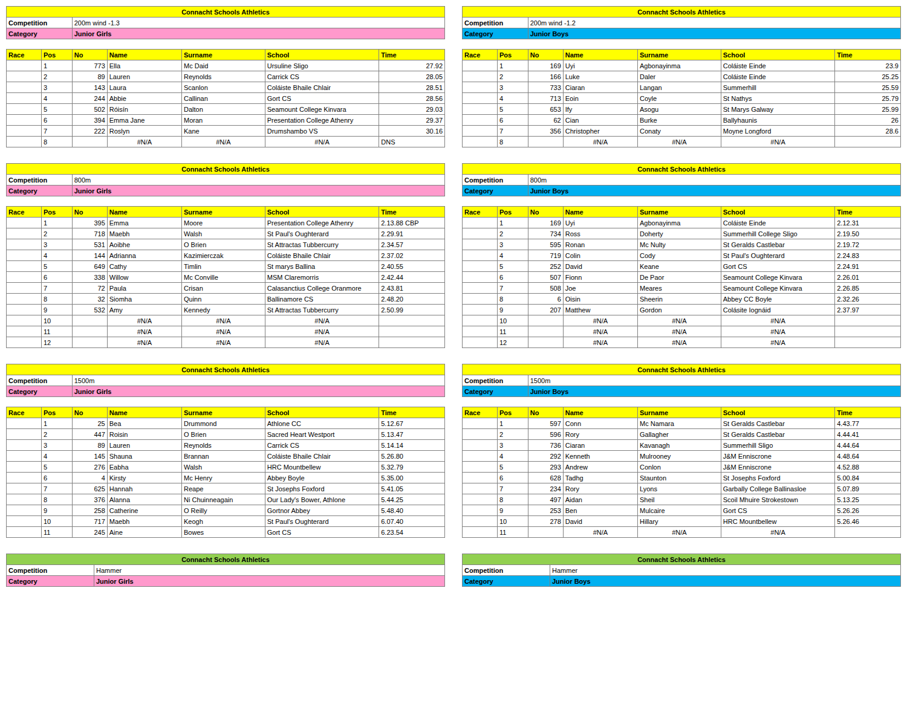| Connacht Schools Athletics |
| Competition | 200m wind -1.3 |
| Category | Junior Girls |
| Race | Pos | No | Name | Surname | School | Time |
| | 1 | 773 | Ella | Mc Daid | Ursuline Sligo | 27.92 |
| | 2 | 89 | Lauren | Reynolds | Carrick CS | 28.05 |
| | 3 | 143 | Laura | Scanlon | Coláiste Bhaile Chlair | 28.51 |
| | 4 | 244 | Abbie | Callinan | Gort CS | 28.56 |
| | 5 | 502 | Róisín | Dalton | Seamount College Kinvara | 29.03 |
| | 6 | 394 | Emma Jane | Moran | Presentation College Athenry | 29.37 |
| | 7 | 222 | Roslyn | Kane | Drumshambo VS | 30.16 |
| | 8 | | #N/A | #N/A | #N/A | DNS |
| Connacht Schools Athletics |
| Competition | 800m |
| Category | Junior Girls |
| Race | Pos | No | Name | Surname | School | Time |
| | 1 | 395 | Emma | Moore | Presentation College Athenry | 2.13.88 CBP |
| | 2 | 718 | Maebh | Walsh | St Paul's Oughterard | 2.29.91 |
| | 3 | 531 | Aoibhe | O Brien | St Attractas Tubbercurry | 2.34.57 |
| | 4 | 144 | Adrianna | Kazimierczak | Coláiste Bhaile Chlair | 2.37.02 |
| | 5 | 649 | Cathy | Timlin | St marys Ballina | 2.40.55 |
| | 6 | 338 | Willow | Mc Conville | MSM Claremorris | 2.42.44 |
| | 7 | 72 | Paula | Crisan | Calasanctius College Oranmore | 2.43.81 |
| | 8 | 32 | Siomha | Quinn | Ballinamore CS | 2.48.20 |
| | 9 | 532 | Amy | Kennedy | St Attractas Tubbercurry | 2.50.99 |
| | 10 | | #N/A | #N/A | #N/A | |
| | 11 | | #N/A | #N/A | #N/A | |
| | 12 | | #N/A | #N/A | #N/A | |
| Connacht Schools Athletics |
| Competition | 1500m |
| Category | Junior Girls |
| Race | Pos | No | Name | Surname | School | Time |
| | 1 | 25 | Bea | Drummond | Athlone CC | 5.12.67 |
| | 2 | 447 | Roisin | O Brien | Sacred Heart Westport | 5.13.47 |
| | 3 | 89 | Lauren | Reynolds | Carrick CS | 5.14.14 |
| | 4 | 145 | Shauna | Brannan | Coláiste Bhaile Chlair | 5.26.80 |
| | 5 | 276 | Eabha | Walsh | HRC Mountbellew | 5.32.79 |
| | 6 | 4 | Kirsty | Mc Henry | Abbey Boyle | 5.35.00 |
| | 7 | 625 | Hannah | Reape | St Josephs Foxford | 5.41.05 |
| | 8 | 376 | Alanna | Ni Chuinneagain | Our Lady's Bower, Athlone | 5.44.25 |
| | 9 | 258 | Catherine | O Reilly | Gortnor Abbey | 5.48.40 |
| | 10 | 717 | Maebh | Keogh | St Paul's Oughterard | 6.07.40 |
| | 11 | 245 | Aine | Bowes | Gort CS | 6.23.54 |
| Connacht Schools Athletics |
| Competition | Hammer |
| Category | Junior Girls |
| Connacht Schools Athletics |
| Competition | 200m wind -1.2 |
| Category | Junior Boys |
| Race | Pos | No | Name | Surname | School | Time |
| | 1 | 169 | Uyi | Agbonayinma | Coláiste Einde | 23.9 |
| | 2 | 166 | Luke | Daler | Coláiste Einde | 25.25 |
| | 3 | 733 | Ciaran | Langan | Summerhill | 25.59 |
| | 4 | 713 | Eoin | Coyle | St Nathys | 25.79 |
| | 5 | 653 | Ify | Asogu | St Marys Galway | 25.99 |
| | 6 | 62 | Cian | Burke | Ballyhaunis | 26 |
| | 7 | 356 | Christopher | Conaty | Moyne Longford | 28.6 |
| | 8 | | #N/A | #N/A | #N/A | |
| Connacht Schools Athletics |
| Competition | 800m |
| Category | Junior Boys |
| Race | Pos | No | Name | Surname | School | Time |
| | 1 | 169 | Uyi | Agbonayinma | Coláiste Einde | 2.12.31 |
| | 2 | 734 | Ross | Doherty | Summerhill College Sligo | 2.19.50 |
| | 3 | 595 | Ronan | Mc Nulty | St Geralds Castlebar | 2.19.72 |
| | 4 | 719 | Colin | Cody | St Paul's Oughterard | 2.24.83 |
| | 5 | 252 | David | Keane | Gort CS | 2.24.91 |
| | 6 | 507 | Fionn | De Paor | Seamount College Kinvara | 2.26.01 |
| | 7 | 508 | Joe | Meares | Seamount College Kinvara | 2.26.85 |
| | 8 | 6 | Oisin | Sheerin | Abbey CC Boyle | 2.32.26 |
| | 9 | 207 | Matthew | Gordon | Colásite Iognáid | 2.37.97 |
| | 10 | | #N/A | #N/A | #N/A | |
| | 11 | | #N/A | #N/A | #N/A | |
| | 12 | | #N/A | #N/A | #N/A | |
| Connacht Schools Athletics |
| Competition | 1500m |
| Category | Junior Boys |
| Race | Pos | No | Name | Surname | School | Time |
| | 1 | 597 | Conn | Mc Namara | St Geralds Castlebar | 4.43.77 |
| | 2 | 596 | Rory | Gallagher | St Geralds Castlebar | 4.44.41 |
| | 3 | 736 | Ciaran | Kavanagh | Summerhill Sligo | 4.44.64 |
| | 4 | 292 | Kenneth | Mulrooney | J&M Enniscrone | 4.48.64 |
| | 5 | 293 | Andrew | Conlon | J&M Enniscrone | 4.52.88 |
| | 6 | 628 | Tadhg | Staunton | St Josephs Foxford | 5.00.84 |
| | 7 | 234 | Rory | Lyons | Garbally College Ballinasloe | 5.07.89 |
| | 8 | 497 | Aidan | Sheil | Scoil Mhuire Strokestown | 5.13.25 |
| | 9 | 253 | Ben | Mulcaire | Gort CS | 5.26.26 |
| | 10 | 278 | David | Hillary | HRC Mountbellew | 5.26.46 |
| | 11 | | #N/A | #N/A | #N/A | |
| Connacht Schools Athletics |
| Competition | Hammer |
| Category | Junior Boys |